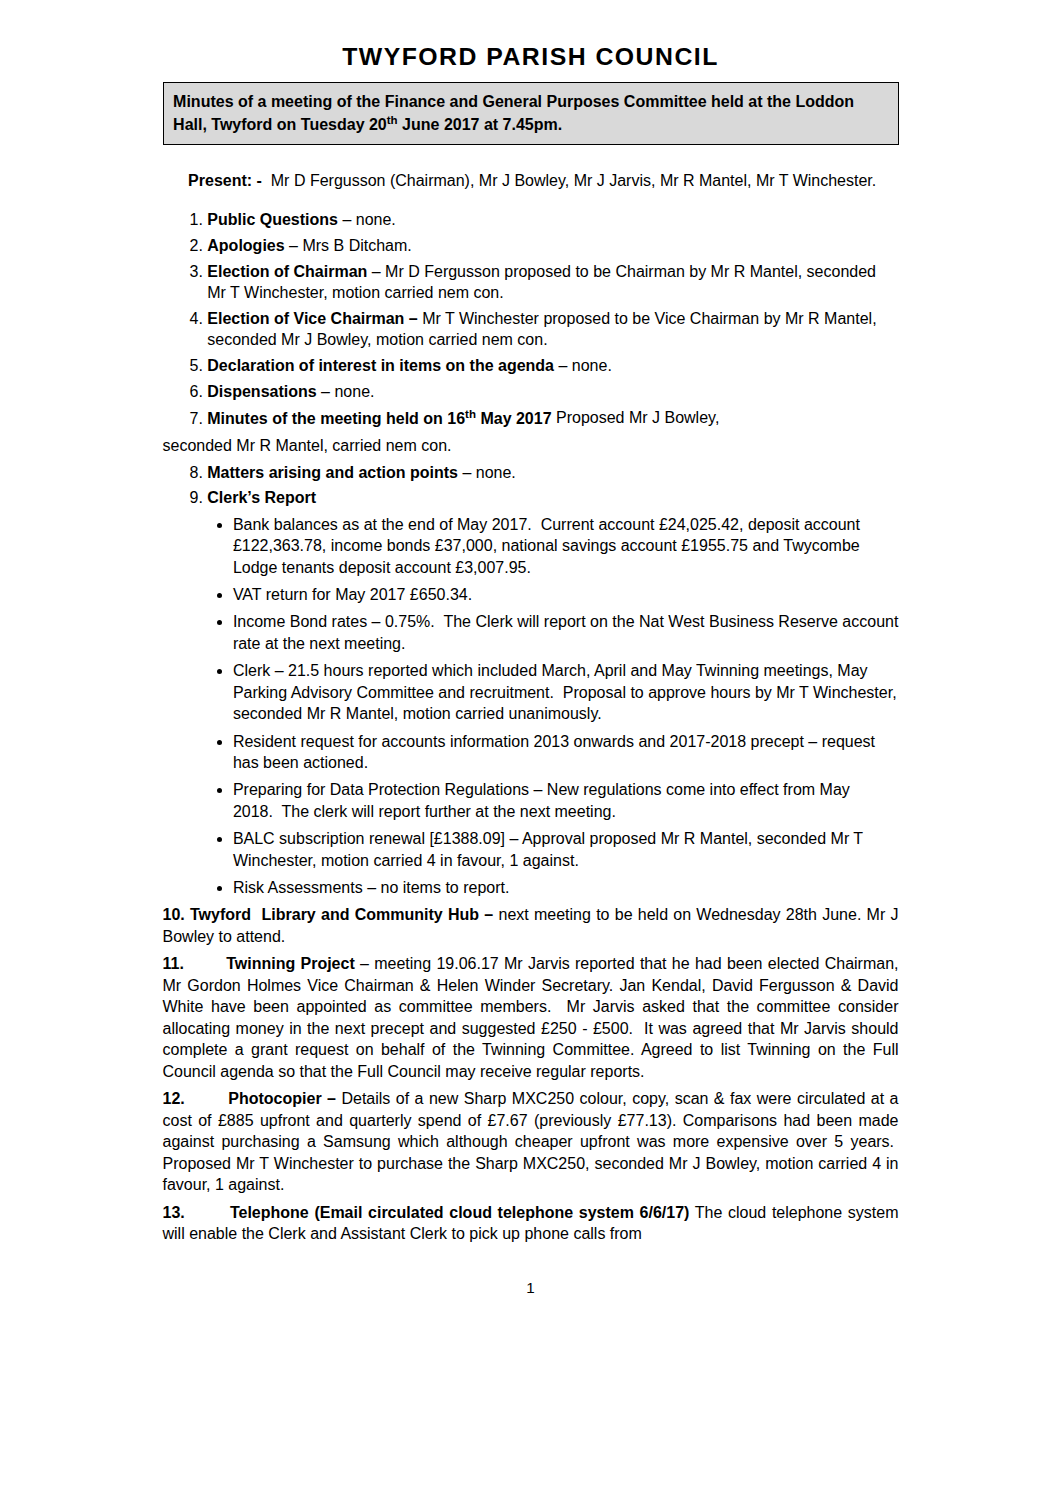TWYFORD PARISH COUNCIL
Minutes of a meeting of the Finance and General Purposes Committee held at the Loddon Hall, Twyford on Tuesday 20th June 2017 at 7.45pm.
Present: - Mr D Fergusson (Chairman), Mr J Bowley, Mr J Jarvis, Mr R Mantel, Mr T Winchester.
Public Questions – none.
Apologies – Mrs B Ditcham.
Election of Chairman – Mr D Fergusson proposed to be Chairman by Mr R Mantel, seconded Mr T Winchester, motion carried nem con.
Election of Vice Chairman – Mr T Winchester proposed to be Vice Chairman by Mr R Mantel, seconded Mr J Bowley, motion carried nem con.
Declaration of interest in items on the agenda – none.
Dispensations – none.
Minutes of the meeting held on 16th May 2017 Proposed Mr J Bowley,
seconded Mr R Mantel, carried nem con.
Matters arising and action points – none.
Clerk’s Report
Bank balances as at the end of May 2017. Current account £24,025.42, deposit account £122,363.78, income bonds £37,000, national savings account £1955.75 and Twycombe Lodge tenants deposit account £3,007.95.
VAT return for May 2017 £650.34.
Income Bond rates – 0.75%. The Clerk will report on the Nat West Business Reserve account rate at the next meeting.
Clerk – 21.5 hours reported which included March, April and May Twinning meetings, May Parking Advisory Committee and recruitment. Proposal to approve hours by Mr T Winchester, seconded Mr R Mantel, motion carried unanimously.
Resident request for accounts information 2013 onwards and 2017-2018 precept – request has been actioned.
Preparing for Data Protection Regulations – New regulations come into effect from May 2018. The clerk will report further at the next meeting.
BALC subscription renewal [£1388.09] – Approval proposed Mr R Mantel, seconded Mr T Winchester, motion carried 4 in favour, 1 against.
Risk Assessments – no items to report.
10. Twyford Library and Community Hub – next meeting to be held on Wednesday 28th June. Mr J Bowley to attend.
11. Twinning Project – meeting 19.06.17 Mr Jarvis reported that he had been elected Chairman, Mr Gordon Holmes Vice Chairman & Helen Winder Secretary. Jan Kendal, David Fergusson & David White have been appointed as committee members. Mr Jarvis asked that the committee consider allocating money in the next precept and suggested £250 - £500. It was agreed that Mr Jarvis should complete a grant request on behalf of the Twinning Committee. Agreed to list Twinning on the Full Council agenda so that the Full Council may receive regular reports.
12. Photocopier – Details of a new Sharp MXC250 colour, copy, scan & fax were circulated at a cost of £885 upfront and quarterly spend of £7.67 (previously £77.13). Comparisons had been made against purchasing a Samsung which although cheaper upfront was more expensive over 5 years. Proposed Mr T Winchester to purchase the Sharp MXC250, seconded Mr J Bowley, motion carried 4 in favour, 1 against.
13. Telephone (Email circulated cloud telephone system 6/6/17) The cloud telephone system will enable the Clerk and Assistant Clerk to pick up phone calls from
1